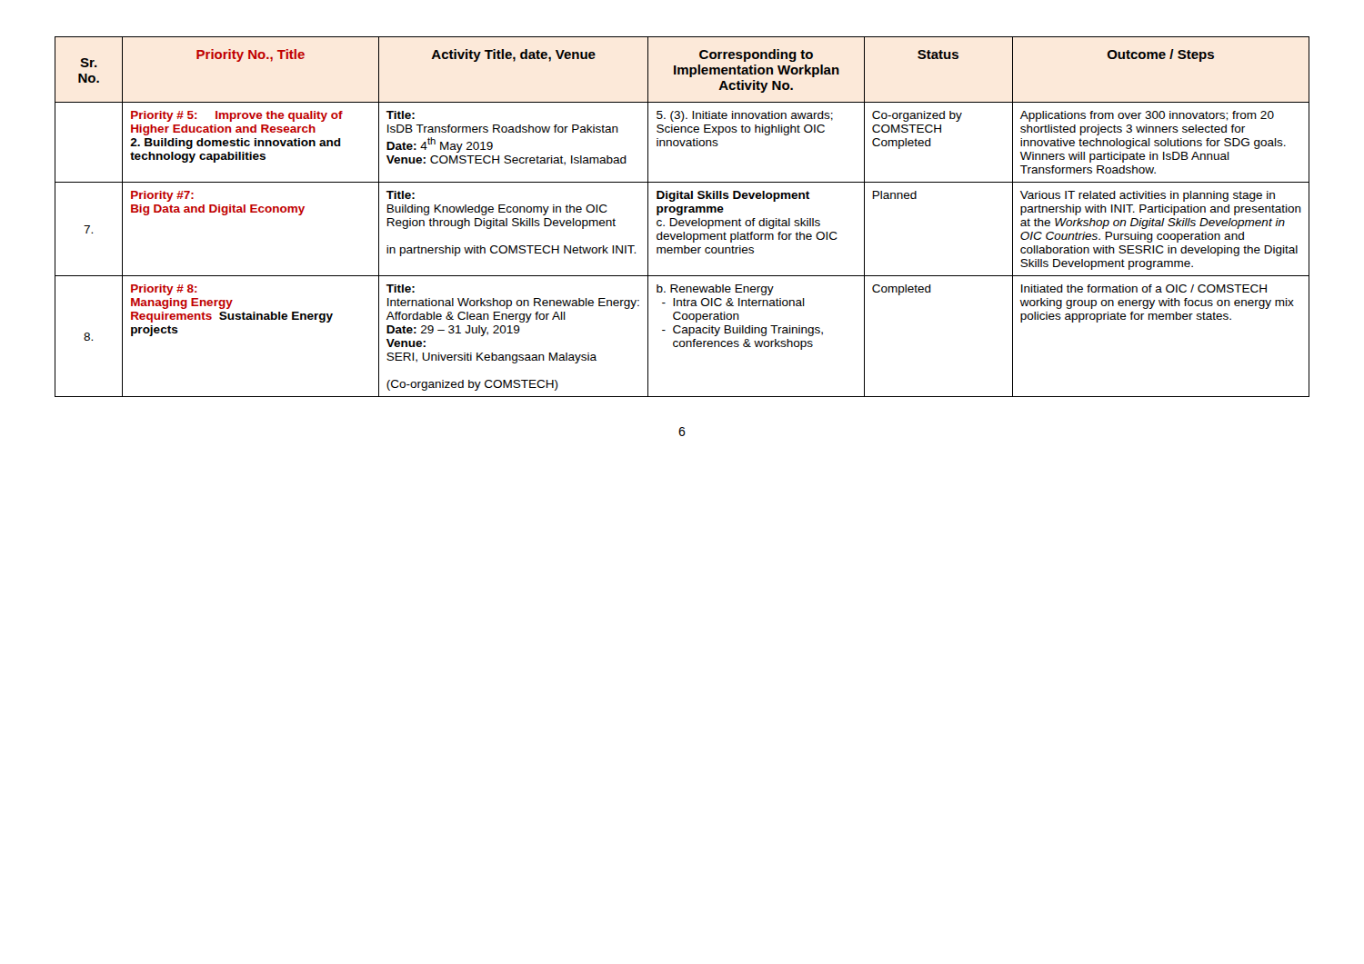| Sr. No. | Priority No., Title | Activity Title, date, Venue | Corresponding to Implementation Workplan Activity No. | Status | Outcome / Steps |
| --- | --- | --- | --- | --- | --- |
| | Priority # 5: Improve the quality of Higher Education and Research 2. Building domestic innovation and technology capabilities | Title: IsDB Transformers Roadshow for Pakistan Date: 4 th May 2019 Venue: COMSTECH Secretariat, Islamabad | 5. (3). Initiate innovation awards; Science Expos to highlight OIC innovations | Co-organized by COMSTECH Completed | Applications from over 300 innovators; from 20 shortlisted projects 3 winners selected for innovative technological solutions for SDG goals. Winners will participate in IsDB Annual Transformers Roadshow. |
| 7. | Priority #7: Big Data and Digital Economy | Title: Building Knowledge Economy in the OIC Region through Digital Skills Development in partnership with COMSTECH Network INIT. | Digital Skills Development programme c. Development of digital skills development platform for the OIC member countries | Planned | Various IT related activities in planning stage in partnership with INIT. Participation and presentation at the Workshop on Digital Skills Development in OIC Countries . Pursuing cooperation and collaboration with SESRIC in developing the Digital Skills Development programme. |
| 8. | Priority # 8: Managing Energy Requirements Sustainable Energy projects | Title: International Workshop on Renewable Energy: Affordable & Clean Energy for All Date: 29 – 31 July, 2019 Venue: SERI, Universiti Kebangsaan Malaysia (Co-organized by COMSTECH) | b. Renewable Energy Intra OIC & International Cooperation Capacity Building Trainings, conferences & workshops | Completed | Initiated the formation of a OIC / COMSTECH working group on energy with focus on energy mix policies appropriate for member states. |
6